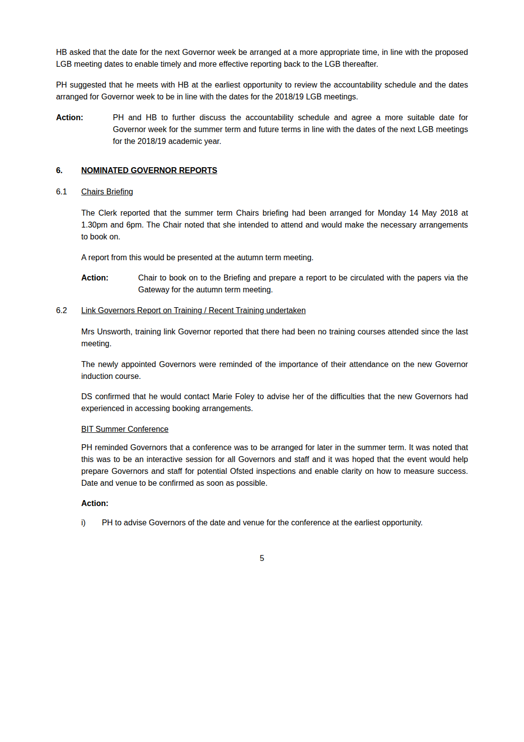HB asked that the date for the next Governor week be arranged at a more appropriate time, in line with the proposed LGB meeting dates to enable timely and more effective reporting back to the LGB thereafter.
PH suggested that he meets with HB at the earliest opportunity to review the accountability schedule and the dates arranged for Governor week to be in line with the dates for the 2018/19 LGB meetings.
Action:
PH and HB to further discuss the accountability schedule and agree a more suitable date for Governor week for the summer term and future terms in line with the dates of the next LGB meetings for the 2018/19 academic year.
6.
NOMINATED GOVERNOR REPORTS
6.1
Chairs Briefing
The Clerk reported that the summer term Chairs briefing had been arranged for Monday 14 May 2018 at 1.30pm and 6pm. The Chair noted that she intended to attend and would make the necessary arrangements to book on.
A report from this would be presented at the autumn term meeting.
Action:
Chair to book on to the Briefing and prepare a report to be circulated with the papers via the Gateway for the autumn term meeting.
6.2
Link Governors Report on Training / Recent Training undertaken
Mrs Unsworth, training link Governor reported that there had been no training courses attended since the last meeting.
The newly appointed Governors were reminded of the importance of their attendance on the new Governor induction course.
DS confirmed that he would contact Marie Foley to advise her of the difficulties that the new Governors had experienced in accessing booking arrangements.
BIT Summer Conference
PH reminded Governors that a conference was to be arranged for later in the summer term. It was noted that this was to be an interactive session for all Governors and staff and it was hoped that the event would help prepare Governors and staff for potential Ofsted inspections and enable clarity on how to measure success. Date and venue to be confirmed as soon as possible.
Action:
i)
PH to advise Governors of the date and venue for the conference at the earliest opportunity.
5